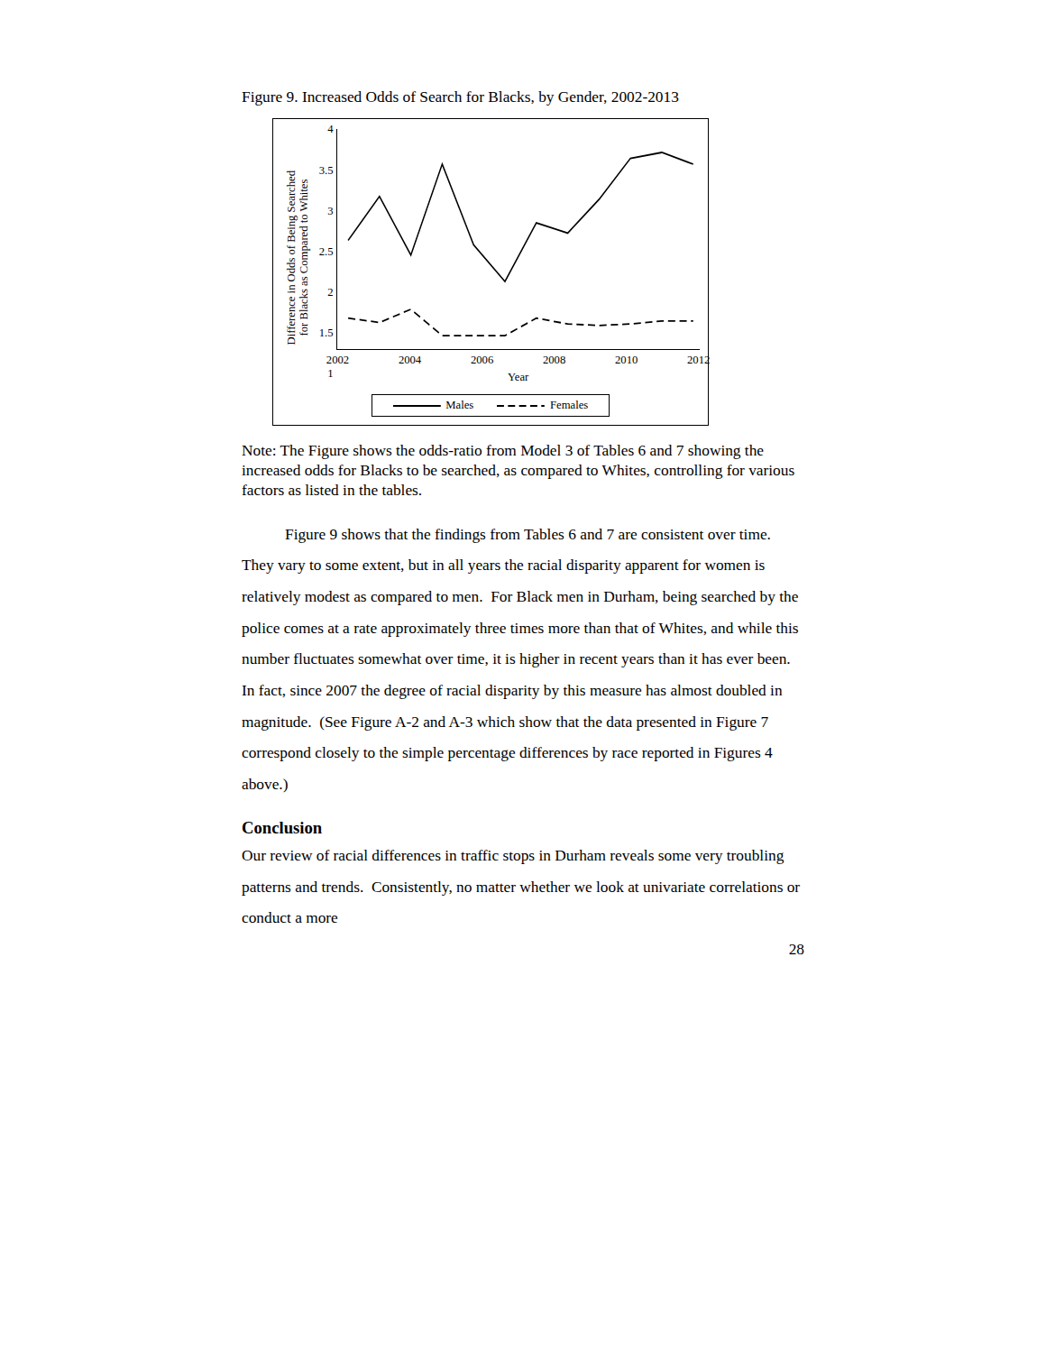Figure 9. Increased Odds of Search for Blacks, by Gender, 2002-2013
Difference in Odds of Being Searched
for Blacks as Compared to Whites
4 3.5 3 2.5 2 1.5 1
2002 2004 2006 2008 2010 2012
Year
Males Females
Note: The Figure shows the odds-ratio from Model 3 of Tables 6 and 7 showing the increased odds for Blacks to be searched, as compared to Whites, controlling for various factors as listed in the tables.
Figure 9 shows that the findings from Tables 6 and 7 are consistent over time. They vary to some extent, but in all years the racial disparity apparent for women is relatively modest as compared to men. For Black men in Durham, being searched by the police comes at a rate approximately three times more than that of Whites, and while this number fluctuates somewhat over time, it is higher in recent years than it has ever been. In fact, since 2007 the degree of racial disparity by this measure has almost doubled in magnitude. (See Figure A-2 and A-3 which show that the data presented in Figure 7 correspond closely to the simple percentage differences by race reported in Figures 4 above.)
Conclusion
Our review of racial differences in traffic stops in Durham reveals some very troubling patterns and trends. Consistently, no matter whether we look at univariate correlations or conduct a more
28